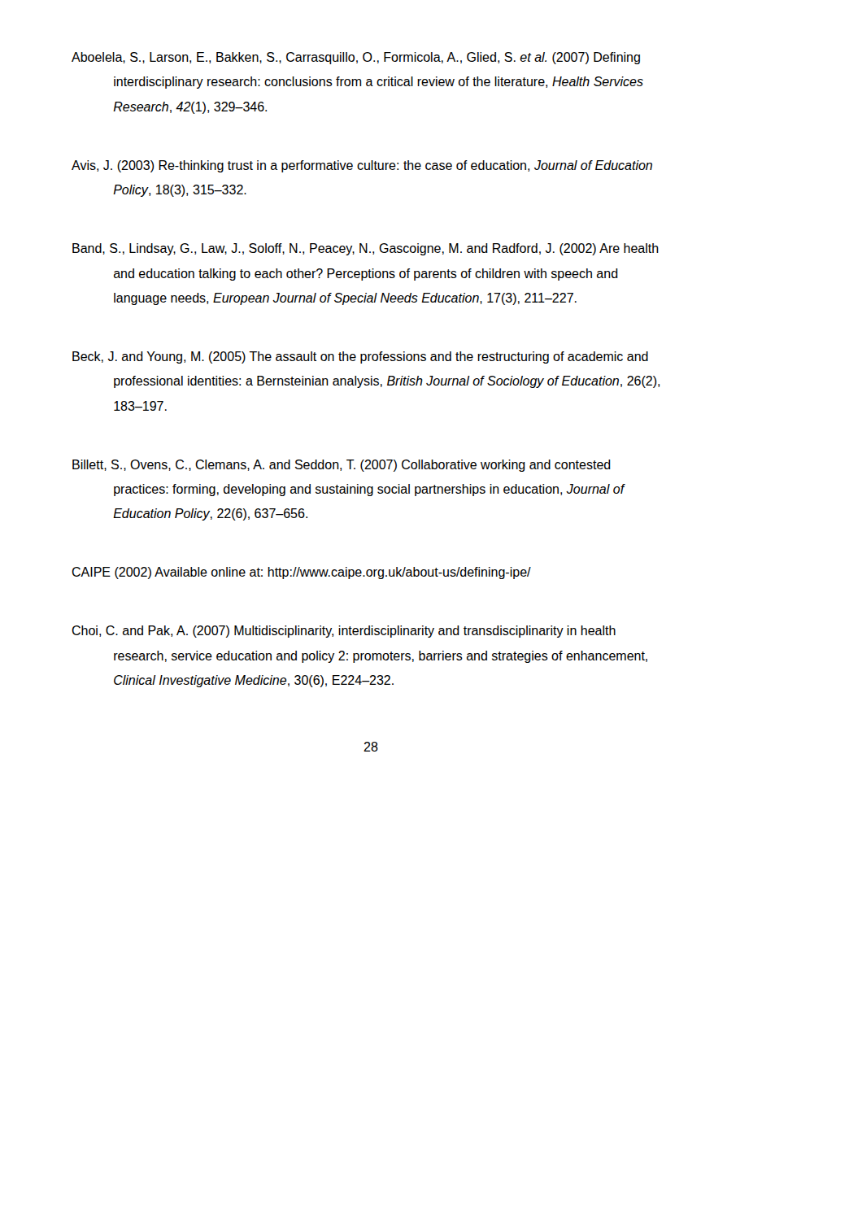Aboelela, S., Larson, E., Bakken, S., Carrasquillo, O., Formicola, A., Glied, S. et al. (2007) Defining interdisciplinary research: conclusions from a critical review of the literature, Health Services Research, 42(1), 329–346.
Avis, J. (2003) Re-thinking trust in a performative culture: the case of education, Journal of Education Policy, 18(3), 315–332.
Band, S., Lindsay, G., Law, J., Soloff, N., Peacey, N., Gascoigne, M. and Radford, J. (2002) Are health and education talking to each other? Perceptions of parents of children with speech and language needs, European Journal of Special Needs Education, 17(3), 211–227.
Beck, J. and Young, M. (2005) The assault on the professions and the restructuring of academic and professional identities: a Bernsteinian analysis, British Journal of Sociology of Education, 26(2), 183–197.
Billett, S., Ovens, C., Clemans, A. and Seddon, T. (2007) Collaborative working and contested practices: forming, developing and sustaining social partnerships in education, Journal of Education Policy, 22(6), 637–656.
CAIPE (2002) Available online at: http://www.caipe.org.uk/about-us/defining-ipe/
Choi, C. and Pak, A. (2007) Multidisciplinarity, interdisciplinarity and transdisciplinarity in health research, service education and policy 2: promoters, barriers and strategies of enhancement, Clinical Investigative Medicine, 30(6), E224–232.
28